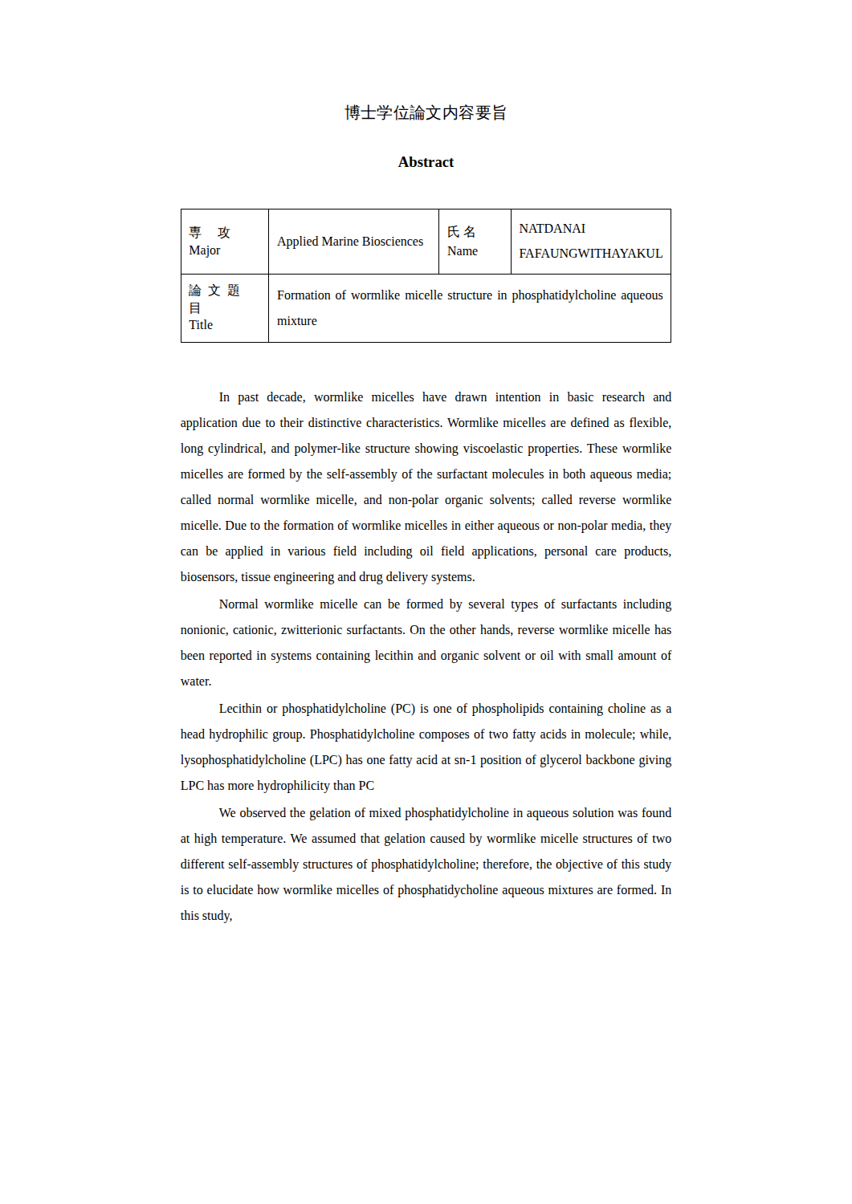博士学位論文内容要旨
Abstract
| 専 攻 Major | Applied Marine Biosciences | 氏 名 Name | NATDANAI FAFAUNGWITHAYAKUL |
| 論文題目 Title | Formation of wormlike micelle structure in phosphatidylcholine aqueous mixture |
In past decade, wormlike micelles have drawn intention in basic research and application due to their distinctive characteristics. Wormlike micelles are defined as flexible, long cylindrical, and polymer-like structure showing viscoelastic properties. These wormlike micelles are formed by the self-assembly of the surfactant molecules in both aqueous media; called normal wormlike micelle, and non-polar organic solvents; called reverse wormlike micelle. Due to the formation of wormlike micelles in either aqueous or non-polar media, they can be applied in various field including oil field applications, personal care products, biosensors, tissue engineering and drug delivery systems.
Normal wormlike micelle can be formed by several types of surfactants including nonionic, cationic, zwitterionic surfactants. On the other hands, reverse wormlike micelle has been reported in systems containing lecithin and organic solvent or oil with small amount of water.
Lecithin or phosphatidylcholine (PC) is one of phospholipids containing choline as a head hydrophilic group. Phosphatidylcholine composes of two fatty acids in molecule; while, lysophosphatidylcholine (LPC) has one fatty acid at sn-1 position of glycerol backbone giving LPC has more hydrophilicity than PC
We observed the gelation of mixed phosphatidylcholine in aqueous solution was found at high temperature. We assumed that gelation caused by wormlike micelle structures of two different self-assembly structures of phosphatidylcholine; therefore, the objective of this study is to elucidate how wormlike micelles of phosphatidycholine aqueous mixtures are formed. In this study,